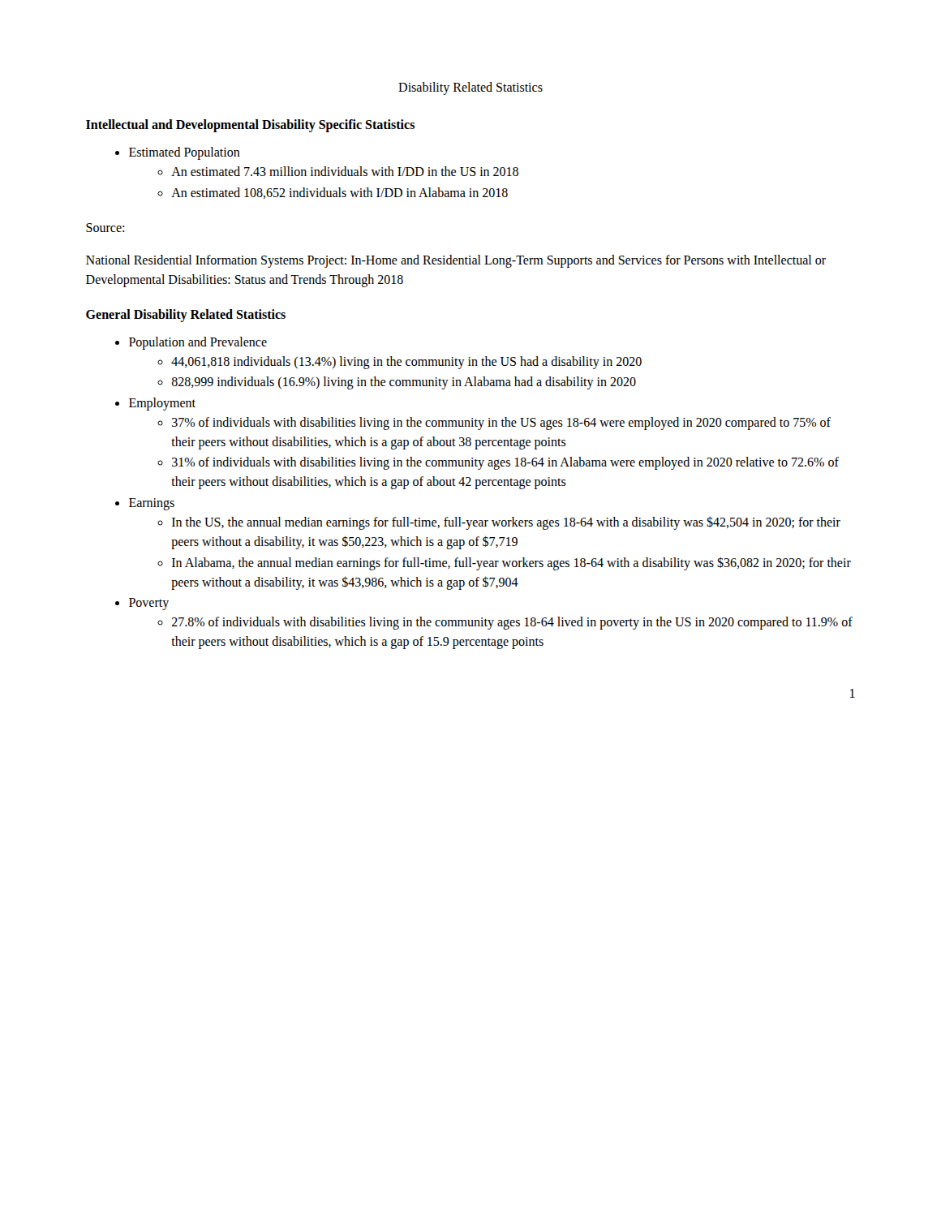Disability Related Statistics
Intellectual and Developmental Disability Specific Statistics
Estimated Population
An estimated 7.43 million individuals with I/DD in the US in 2018
An estimated 108,652 individuals with I/DD in Alabama in 2018
Source:
National Residential Information Systems Project: In-Home and Residential Long-Term Supports and Services for Persons with Intellectual or Developmental Disabilities: Status and Trends Through 2018
General Disability Related Statistics
Population and Prevalence
44,061,818 individuals (13.4%) living in the community in the US had a disability in 2020
828,999 individuals (16.9%) living in the community in Alabama had a disability in 2020
Employment
37% of individuals with disabilities living in the community in the US ages 18-64 were employed in 2020 compared to 75% of their peers without disabilities, which is a gap of about 38 percentage points
31% of individuals with disabilities living in the community ages 18-64 in Alabama were employed in 2020 relative to 72.6% of their peers without disabilities, which is a gap of about 42 percentage points
Earnings
In the US, the annual median earnings for full-time, full-year workers ages 18-64 with a disability was $42,504 in 2020; for their peers without a disability, it was $50,223, which is a gap of $7,719
In Alabama, the annual median earnings for full-time, full-year workers ages 18-64 with a disability was $36,082 in 2020; for their peers without a disability, it was $43,986, which is a gap of $7,904
Poverty
27.8% of individuals with disabilities living in the community ages 18-64 lived in poverty in the US in 2020 compared to 11.9% of their peers without disabilities, which is a gap of 15.9 percentage points
1